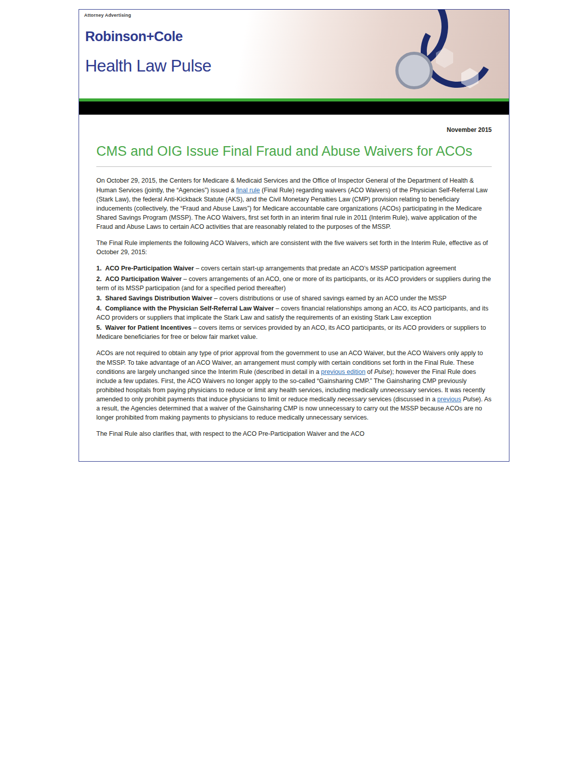Attorney Advertising
Robinson+Cole
Health Law Pulse
November 2015
CMS and OIG Issue Final Fraud and Abuse Waivers for ACOs
On October 29, 2015, the Centers for Medicare & Medicaid Services and the Office of Inspector General of the Department of Health & Human Services (jointly, the “Agencies”) issued a final rule (Final Rule) regarding waivers (ACO Waivers) of the Physician Self-Referral Law (Stark Law), the federal Anti-Kickback Statute (AKS), and the Civil Monetary Penalties Law (CMP) provision relating to beneficiary inducements (collectively, the “Fraud and Abuse Laws”) for Medicare accountable care organizations (ACOs) participating in the Medicare Shared Savings Program (MSSP). The ACO Waivers, first set forth in an interim final rule in 2011 (Interim Rule), waive application of the Fraud and Abuse Laws to certain ACO activities that are reasonably related to the purposes of the MSSP.
The Final Rule implements the following ACO Waivers, which are consistent with the five waivers set forth in the Interim Rule, effective as of October 29, 2015:
1. ACO Pre-Participation Waiver – covers certain start-up arrangements that predate an ACO’s MSSP participation agreement
2. ACO Participation Waiver – covers arrangements of an ACO, one or more of its participants, or its ACO providers or suppliers during the term of its MSSP participation (and for a specified period thereafter)
3. Shared Savings Distribution Waiver – covers distributions or use of shared savings earned by an ACO under the MSSP
4. Compliance with the Physician Self-Referral Law Waiver – covers financial relationships among an ACO, its ACO participants, and its ACO providers or suppliers that implicate the Stark Law and satisfy the requirements of an existing Stark Law exception
5. Waiver for Patient Incentives – covers items or services provided by an ACO, its ACO participants, or its ACO providers or suppliers to Medicare beneficiaries for free or below fair market value.
ACOs are not required to obtain any type of prior approval from the government to use an ACO Waiver, but the ACO Waivers only apply to the MSSP. To take advantage of an ACO Waiver, an arrangement must comply with certain conditions set forth in the Final Rule. These conditions are largely unchanged since the Interim Rule (described in detail in a previous edition of Pulse); however the Final Rule does include a few updates. First, the ACO Waivers no longer apply to the so-called “Gainsharing CMP.” The Gainsharing CMP previously prohibited hospitals from paying physicians to reduce or limit any health services, including medically unnecessary services. It was recently amended to only prohibit payments that induce physicians to limit or reduce medically necessary services (discussed in a previous Pulse). As a result, the Agencies determined that a waiver of the Gainsharing CMP is now unnecessary to carry out the MSSP because ACOs are no longer prohibited from making payments to physicians to reduce medically unnecessary services.
The Final Rule also clarifies that, with respect to the ACO Pre-Participation Waiver and the ACO